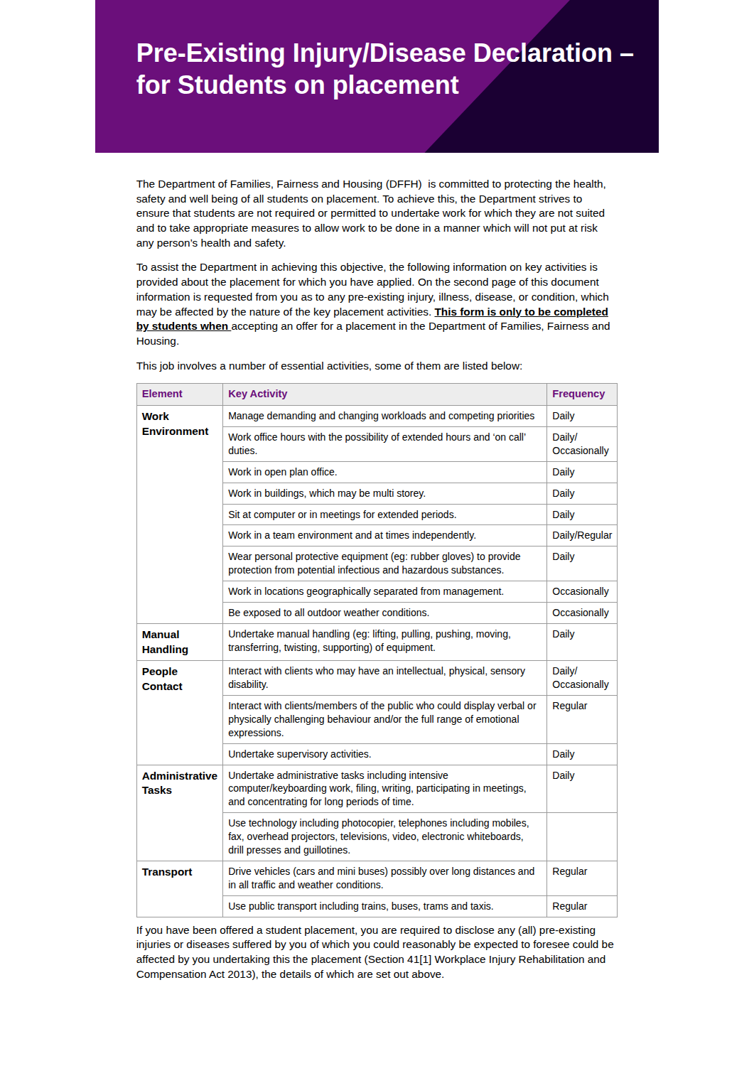Pre-Existing Injury/Disease Declaration –
for Students on placement
The Department of Families, Fairness and Housing (DFFH) is committed to protecting the health, safety and well being of all students on placement. To achieve this, the Department strives to ensure that students are not required or permitted to undertake work for which they are not suited and to take appropriate measures to allow work to be done in a manner which will not put at risk any person’s health and safety.
To assist the Department in achieving this objective, the following information on key activities is provided about the placement for which you have applied. On the second page of this document information is requested from you as to any pre-existing injury, illness, disease, or condition, which may be affected by the nature of the key placement activities. This form is only to be completed by students when accepting an offer for a placement in the Department of Families, Fairness and Housing.
This job involves a number of essential activities, some of them are listed below:
| Element | Key Activity | Frequency |
| --- | --- | --- |
| Work Environment | Manage demanding and changing workloads and competing priorities | Daily |
| Work office hours with the possibility of extended hours and ‘on call’ duties. | Daily/ Occasionally |
| Work in open plan office. | Daily |
| Work in buildings, which may be multi storey. | Daily |
| Sit at computer or in meetings for extended periods. | Daily |
| Work in a team environment and at times independently. | Daily/Regular |
| Wear personal protective equipment (eg: rubber gloves) to provide protection from potential infectious and hazardous substances. | Daily |
| Work in locations geographically separated from management. | Occasionally |
| Be exposed to all outdoor weather conditions. | Occasionally |
| Manual Handling | Undertake manual handling (eg: lifting, pulling, pushing, moving, transferring, twisting, supporting) of equipment. | Daily |
| People Contact | Interact with clients who may have an intellectual, physical, sensory disability. | Daily/ Occasionally |
| Interact with clients/members of the public who could display verbal or physically challenging behaviour and/or the full range of emotional expressions. | Regular |
| Undertake supervisory activities. | Daily |
| Administrative Tasks | Undertake administrative tasks including intensive computer/keyboarding work, filing, writing, participating in meetings, and concentrating for long periods of time. | Daily |
| Use technology including photocopier, telephones including mobiles, fax, overhead projectors, televisions, video, electronic whiteboards, drill presses and guillotines. | |
| Transport | Drive vehicles (cars and mini buses) possibly over long distances and in all traffic and weather conditions. | Regular |
| Use public transport including trains, buses, trams and taxis. | Regular |
If you have been offered a student placement, you are required to disclose any (all) pre-existing injuries or diseases suffered by you of which you could reasonably be expected to foresee could be affected by you undertaking this the placement (Section 41[1] Workplace Injury Rehabilitation and Compensation Act 2013), the details of which are set out above.